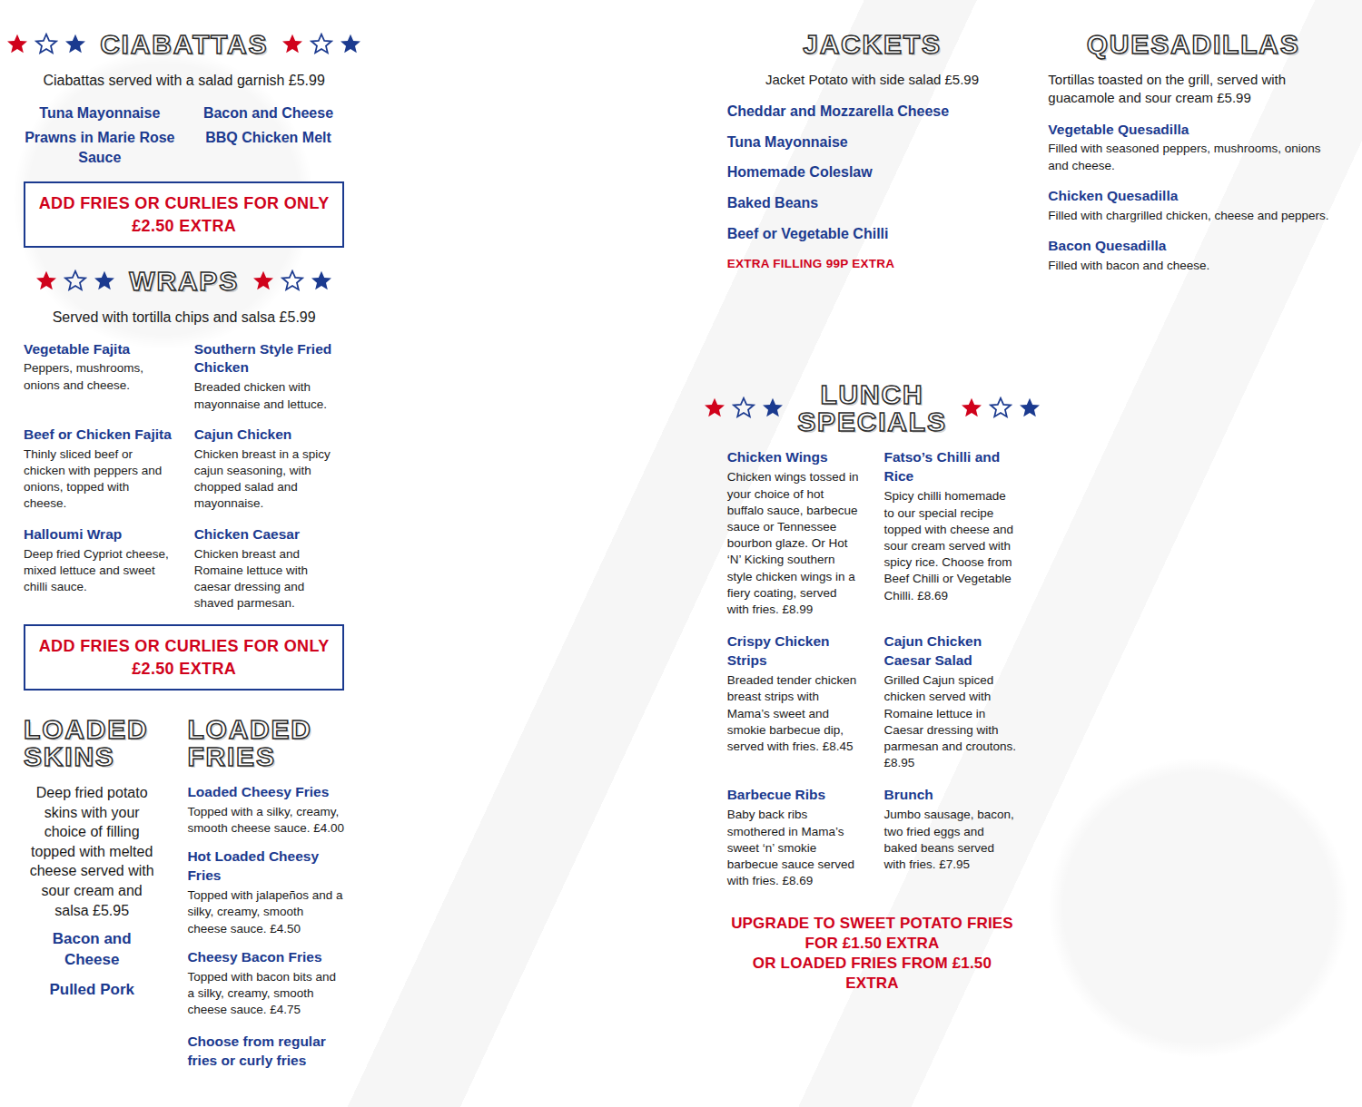Ciabattas
Ciabattas served with a salad garnish £5.99
Tuna Mayonnaise
Bacon and Cheese
Prawns in Marie Rose Sauce
BBQ Chicken Melt
ADD FRIES OR CURLIES FOR ONLY £2.50 EXTRA
Wraps
Served with tortilla chips and salsa £5.99
Vegetable Fajita
Peppers, mushrooms, onions and cheese.
Southern Style Fried Chicken
Breaded chicken with mayonnaise and lettuce.
Beef or Chicken Fajita
Thinly sliced beef or chicken with peppers and onions, topped with cheese.
Cajun Chicken
Chicken breast in a spicy cajun seasoning, with chopped salad and mayonnaise.
Halloumi Wrap
Deep fried Cypriot cheese, mixed lettuce and sweet chilli sauce.
Chicken Caesar
Chicken breast and Romaine lettuce with caesar dressing and shaved parmesan.
ADD FRIES OR CURLIES FOR ONLY £2.50 EXTRA
Loaded Skins
Deep fried potato skins with your choice of filling topped with melted cheese served with sour cream and salsa £5.95
Bacon and Cheese
Pulled Pork
Loaded Fries
Loaded Cheesy Fries
Topped with a silky, creamy, smooth cheese sauce. £4.00
Hot Loaded Cheesy Fries
Topped with jalapeños and a silky, creamy, smooth cheese sauce. £4.50
Cheesy Bacon Fries
Topped with bacon bits and a silky, creamy, smooth cheese sauce. £4.75
Choose from regular fries or curly fries
Jackets
Jacket Potato with side salad £5.99
Cheddar and Mozzarella Cheese
Tuna Mayonnaise
Homemade Coleslaw
Baked Beans
Beef or Vegetable Chilli
EXTRA FILLING 99P EXTRA
Lunch Specials
Chicken Wings
Chicken wings tossed in your choice of hot buffalo sauce, barbecue sauce or Tennessee bourbon glaze. Or Hot ‘N’ Kicking southern style chicken wings in a fiery coating, served with fries. £8.99
Fatso’s Chilli and Rice
Spicy chilli homemade to our special recipe topped with cheese and sour cream served with spicy rice. Choose from Beef Chilli or Vegetable Chilli. £8.69
Crispy Chicken Strips
Breaded tender chicken breast strips with Mama’s sweet and smokie barbecue dip, served with fries. £8.45
Cajun Chicken Caesar Salad
Grilled Cajun spiced chicken served with Romaine lettuce in Caesar dressing with parmesan and croutons. £8.95
Barbecue Ribs
Baby back ribs smothered in Mama’s sweet ‘n’ smokie barbecue sauce served with fries. £8.69
Brunch
Jumbo sausage, bacon, two fried eggs and baked beans served with fries. £7.95
UPGRADE TO SWEET POTATO FRIES FOR £1.50 EXTRA
OR LOADED FRIES FROM £1.50 EXTRA
Quesadillas
Tortillas toasted on the grill, served with guacamole and sour cream £5.99
Vegetable Quesadilla
Filled with seasoned peppers, mushrooms, onions and cheese.
Chicken Quesadilla
Filled with chargrilled chicken, cheese and peppers.
Bacon Quesadilla
Filled with bacon and cheese.